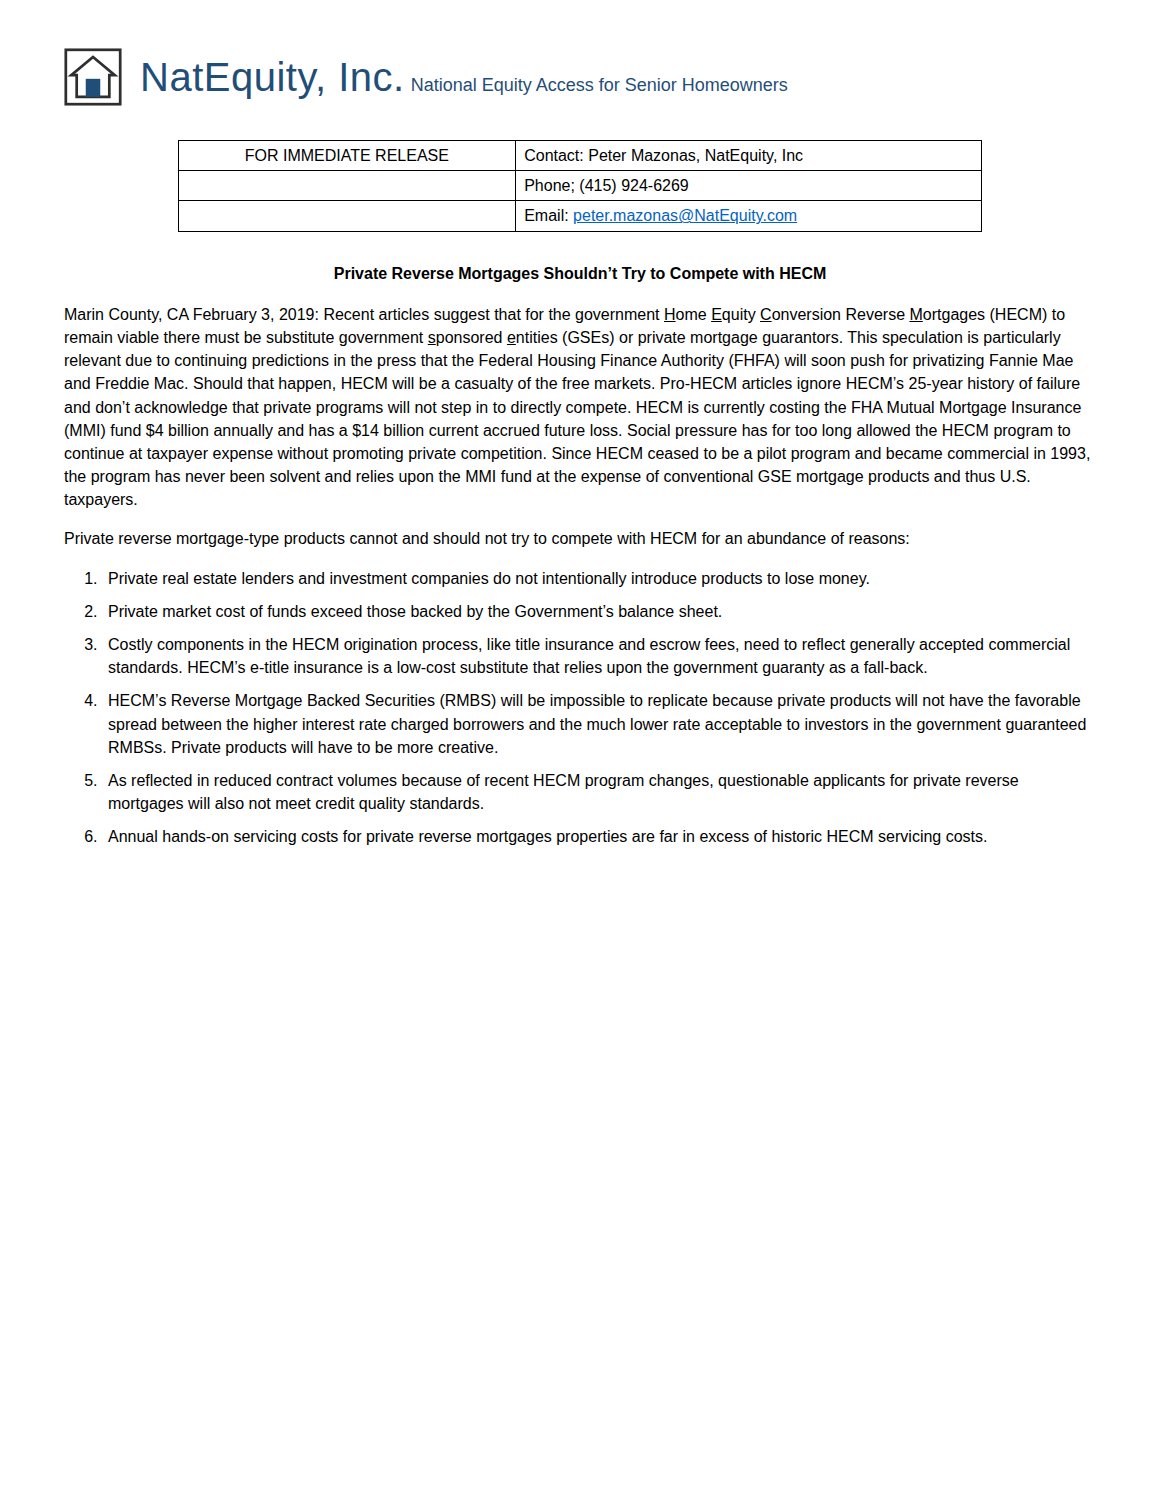NatEquity, Inc. National Equity Access for Senior Homeowners
| FOR IMMEDIATE RELEASE | Contact: Peter Mazonas, NatEquity, Inc |
| | Phone; (415) 924-6269 |
| | Email: peter.mazonas@NatEquity.com |
Private Reverse Mortgages Shouldn’t Try to Compete with HECM
Marin County, CA February 3, 2019: Recent articles suggest that for the government Home Equity Conversion Reverse Mortgages (HECM) to remain viable there must be substitute government sponsored entities (GSEs) or private mortgage guarantors. This speculation is particularly relevant due to continuing predictions in the press that the Federal Housing Finance Authority (FHFA) will soon push for privatizing Fannie Mae and Freddie Mac. Should that happen, HECM will be a casualty of the free markets. Pro-HECM articles ignore HECM’s 25-year history of failure and don’t acknowledge that private programs will not step in to directly compete. HECM is currently costing the FHA Mutual Mortgage Insurance (MMI) fund $4 billion annually and has a $14 billion current accrued future loss. Social pressure has for too long allowed the HECM program to continue at taxpayer expense without promoting private competition. Since HECM ceased to be a pilot program and became commercial in 1993, the program has never been solvent and relies upon the MMI fund at the expense of conventional GSE mortgage products and thus U.S. taxpayers.
Private reverse mortgage-type products cannot and should not try to compete with HECM for an abundance of reasons:
Private real estate lenders and investment companies do not intentionally introduce products to lose money.
Private market cost of funds exceed those backed by the Government’s balance sheet.
Costly components in the HECM origination process, like title insurance and escrow fees, need to reflect generally accepted commercial standards. HECM’s e-title insurance is a low-cost substitute that relies upon the government guaranty as a fall-back.
HECM’s Reverse Mortgage Backed Securities (RMBS) will be impossible to replicate because private products will not have the favorable spread between the higher interest rate charged borrowers and the much lower rate acceptable to investors in the government guaranteed RMBSs. Private products will have to be more creative.
As reflected in reduced contract volumes because of recent HECM program changes, questionable applicants for private reverse mortgages will also not meet credit quality standards.
Annual hands-on servicing costs for private reverse mortgages properties are far in excess of historic HECM servicing costs.